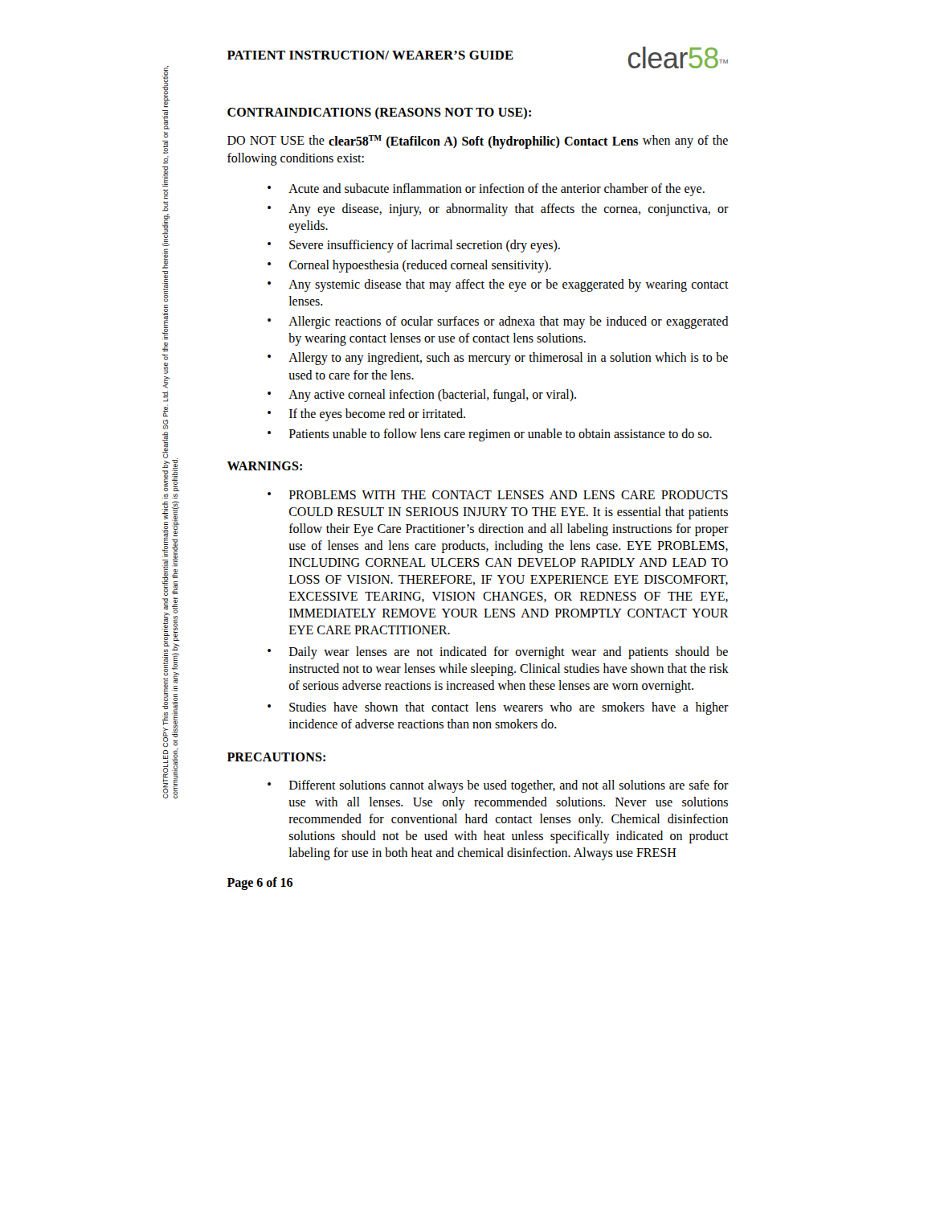CONTROLLED COPY This document contains proprietary and confidential information which is owned by Clearlab SG Pte. Ltd. Any use of the information contained herein (including, but not limited to, total or partial reproduction, communication, or dissemination in any form) by persons other than the intended recipient(s) is prohibited.
PATIENT INSTRUCTION/ WEARER’S GUIDE
clear58 TM
CONTRAINDICATIONS (REASONS NOT TO USE):
DO NOT USE the clear58TM (Etafilcon A) Soft (hydrophilic) Contact Lens when any of the following conditions exist:
Acute and subacute inflammation or infection of the anterior chamber of the eye.
Any eye disease, injury, or abnormality that affects the cornea, conjunctiva, or eyelids.
Severe insufficiency of lacrimal secretion (dry eyes).
Corneal hypoesthesia (reduced corneal sensitivity).
Any systemic disease that may affect the eye or be exaggerated by wearing contact lenses.
Allergic reactions of ocular surfaces or adnexa that may be induced or exaggerated by wearing contact lenses or use of contact lens solutions.
Allergy to any ingredient, such as mercury or thimerosal in a solution which is to be used to care for the lens.
Any active corneal infection (bacterial, fungal, or viral).
If the eyes become red or irritated.
Patients unable to follow lens care regimen or unable to obtain assistance to do so.
WARNINGS:
PROBLEMS WITH THE CONTACT LENSES AND LENS CARE PRODUCTS COULD RESULT IN SERIOUS INJURY TO THE EYE. It is essential that patients follow their Eye Care Practitioner’s direction and all labeling instructions for proper use of lenses and lens care products, including the lens case. EYE PROBLEMS, INCLUDING CORNEAL ULCERS CAN DEVELOP RAPIDLY AND LEAD TO LOSS OF VISION. THEREFORE, IF YOU EXPERIENCE EYE DISCOMFORT, EXCESSIVE TEARING, VISION CHANGES, OR REDNESS OF THE EYE, IMMEDIATELY REMOVE YOUR LENS AND PROMPTLY CONTACT YOUR EYE CARE PRACTITIONER.
Daily wear lenses are not indicated for overnight wear and patients should be instructed not to wear lenses while sleeping. Clinical studies have shown that the risk of serious adverse reactions is increased when these lenses are worn overnight.
Studies have shown that contact lens wearers who are smokers have a higher incidence of adverse reactions than non smokers do.
PRECAUTIONS:
Different solutions cannot always be used together, and not all solutions are safe for use with all lenses. Use only recommended solutions. Never use solutions recommended for conventional hard contact lenses only. Chemical disinfection solutions should not be used with heat unless specifically indicated on product labeling for use in both heat and chemical disinfection. Always use FRESH
Page 6 of 16